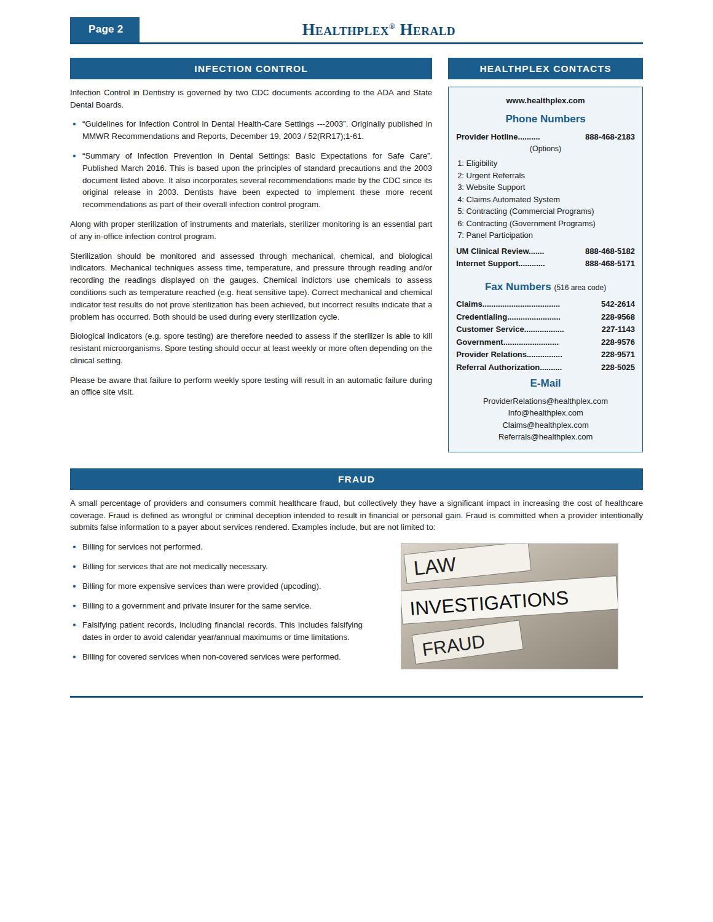Page 2
Healthplex® Herald
INFECTION CONTROL
Infection Control in Dentistry is governed by two CDC documents according to the ADA and State Dental Boards.
“Guidelines for Infection Control in Dental Health-Care Settings ---2003”. Originally published in MMWR Recommendations and Reports, December 19, 2003 / 52(RR17);1-61.
“Summary of Infection Prevention in Dental Settings: Basic Expectations for Safe Care”. Published March 2016. This is based upon the principles of standard precautions and the 2003 document listed above. It also incorporates several recommendations made by the CDC since its original release in 2003. Dentists have been expected to implement these more recent recommendations as part of their overall infection control program.
Along with proper sterilization of instruments and materials, sterilizer monitoring is an essential part of any in-office infection control program.
Sterilization should be monitored and assessed through mechanical, chemical, and biological indicators. Mechanical techniques assess time, temperature, and pressure through reading and/or recording the readings displayed on the gauges. Chemical indictors use chemicals to assess conditions such as temperature reached (e.g. heat sensitive tape). Correct mechanical and chemical indicator test results do not prove sterilization has been achieved, but incorrect results indicate that a problem has occurred. Both should be used during every sterilization cycle.
Biological indicators (e.g. spore testing) are therefore needed to assess if the sterilizer is able to kill resistant microorganisms. Spore testing should occur at least weekly or more often depending on the clinical setting.
Please be aware that failure to perform weekly spore testing will result in an automatic failure during an office site visit.
HEALTHPLEX CONTACTS
www.healthplex.com
Phone Numbers
Provider Hotline..........888-468-2183
(Options)
1: Eligibility
2: Urgent Referrals
3: Website Support
4: Claims Automated System
5: Contracting (Commercial Programs)
6: Contracting (Government Programs)
7: Panel Participation
UM Clinical Review.......888-468-5182
Internet Support............888-468-5171
Fax Numbers (516 area code)
Claims...................................542-2614
Credentialing........................228-9568
Customer Service..................227-1143
Government.........................228-9576
Provider Relations................228-9571
Referral Authorization..........228-5025
E-Mail
ProviderRelations@healthplex.com
Info@healthplex.com
Claims@healthplex.com
Referrals@healthplex.com
FRAUD
A small percentage of providers and consumers commit healthcare fraud, but collectively they have a significant impact in increasing the cost of healthcare coverage. Fraud is defined as wrongful or criminal deception intended to result in financial or personal gain. Fraud is committed when a provider intentionally submits false information to a payer about services rendered. Examples include, but are not limited to:
Billing for services not performed.
Billing for services that are not medically necessary.
Billing for more expensive services than were provided (upcoding).
Billing to a government and private insurer for the same service.
Falsifying patient records, including financial records. This includes falsifying dates in order to avoid calendar year/annual maximums or time limitations.
Billing for covered services when non-covered services were performed.